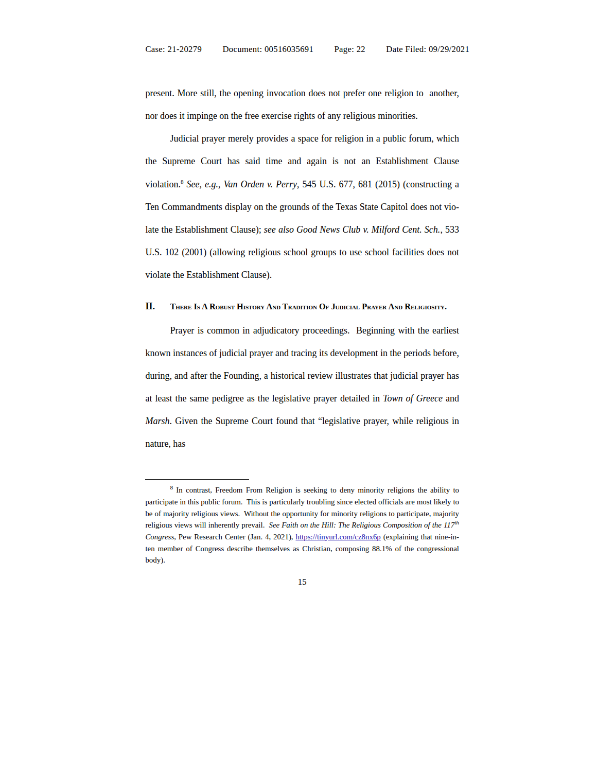Case: 21-20279 Document: 00516035691 Page: 22 Date Filed: 09/29/2021
present. More still, the opening invocation does not prefer one religion to another, nor does it impinge on the free exercise rights of any religious minorities.
Judicial prayer merely provides a space for religion in a public forum, which the Supreme Court has said time and again is not an Establishment Clause violation.8 See, e.g., Van Orden v. Perry, 545 U.S. 677, 681 (2015) (constructing a Ten Commandments display on the grounds of the Texas State Capitol does not violate the Establishment Clause); see also Good News Club v. Milford Cent. Sch., 533 U.S. 102 (2001) (allowing religious school groups to use school facilities does not violate the Establishment Clause).
II.
There Is A Robust History And Tradition Of Judicial Prayer And Religiosity.
Prayer is common in adjudicatory proceedings. Beginning with the earliest known instances of judicial prayer and tracing its development in the periods before, during, and after the Founding, a historical review illustrates that judicial prayer has at least the same pedigree as the legislative prayer detailed in Town of Greece and Marsh. Given the Supreme Court found that “legislative prayer, while religious in nature, has
8 In contrast, Freedom From Religion is seeking to deny minority religions the ability to participate in this public forum. This is particularly troubling since elected officials are most likely to be of majority religious views. Without the opportunity for minority religions to participate, majority religious views will inherently prevail. See Faith on the Hill: The Religious Composition of the 117th Congress, Pew Research Center (Jan. 4, 2021), https://tinyurl.com/cz8nx6p (explaining that nine-in-ten member of Congress describe themselves as Christian, composing 88.1% of the congressional body).
15